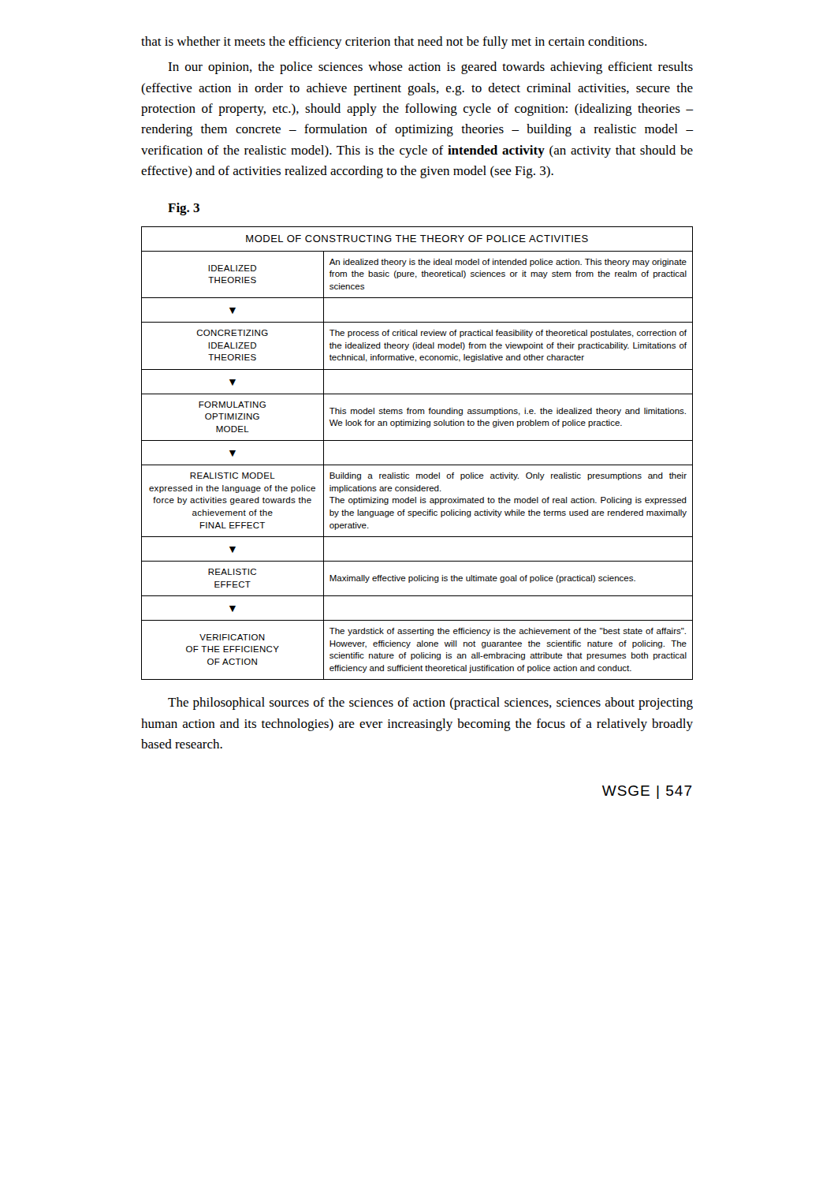that is whether it meets the efficiency criterion that need not be fully met in certain conditions.
In our opinion, the police sciences whose action is geared towards achieving efficient results (effective action in order to achieve pertinent goals, e.g. to detect criminal activities, secure the protection of property, etc.), should apply the following cycle of cognition: (idealizing theories – rendering them concrete – formulation of optimizing theories – building a realistic model – verification of the realistic model). This is the cycle of intended activity (an activity that should be effective) and of activities realized according to the given model (see Fig. 3).
Fig. 3
| MODEL OF CONSTRUCTING THE THEORY OF POLICE ACTIVITIES |
| IDEALIZED THEORIES | An idealized theory is the ideal model of intended police action. This theory may originate from the basic (pure, theoretical) sciences or it may stem from the realm of practical sciences |
| ▼ | |
| CONCRETIZING IDEALIZED THEORIES | The process of critical review of practical feasibility of theoretical postulates, correction of the idealized theory (ideal model) from the viewpoint of their practicability. Limitations of technical, informative, economic, legislative and other character |
| ▼ | |
| FORMULATING OPTIMIZING MODEL | This model stems from founding assumptions, i.e. the idealized theory and limitations. We look for an optimizing solution to the given problem of police practice. |
| ▼ | |
| REALISTIC MODEL expressed in the language of the police force by activities geared towards the achievement of the FINAL EFFECT | Building a realistic model of police activity. Only realistic presumptions and their implications are considered. The optimizing model is approximated to the model of real action. Policing is expressed by the language of specific policing activity while the terms used are rendered maximally operative. |
| ▼ | |
| REALISTIC EFFECT | Maximally effective policing is the ultimate goal of police (practical) sciences. |
| ▼ | |
| VERIFICATION OF THE EFFICIENCY OF ACTION | The yardstick of asserting the efficiency is the achievement of the "best state of affairs". However, efficiency alone will not guarantee the scientific nature of policing. The scientific nature of policing is an all-embracing attribute that presumes both practical efficiency and sufficient theoretical justification of police action and conduct. |
The philosophical sources of the sciences of action (practical sciences, sciences about projecting human action and its technologies) are ever increasingly becoming the focus of a relatively broadly based research.
WSGE | 547